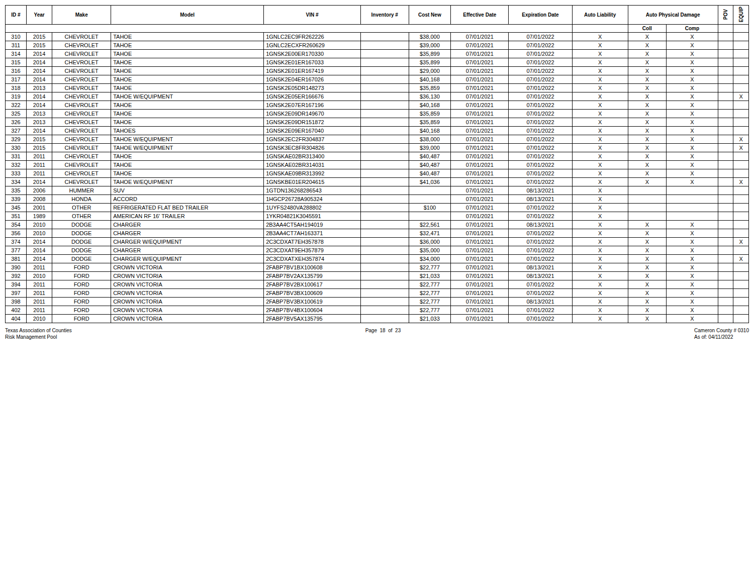| ID # | Year | Make | Model | VIN # | Inventory # | Cost New | Effective Date | Expiration Date | Auto Liability | Auto Physical Damage | POV | EQUIP |
| --- | --- | --- | --- | --- | --- | --- | --- | --- | --- | --- | --- | --- |
| | | Coll | Comp | | |
| 310 | 2015 | CHEVROLET | TAHOE | 1GNLC2EC9FR262226 | | $38,000 | 07/01/2021 | 07/01/2022 | X | X | X | | |
| 311 | 2015 | CHEVROLET | TAHOE | 1GNLC2ECXFR260629 | | $39,000 | 07/01/2021 | 07/01/2022 | X | X | X | | |
| 314 | 2014 | CHEVROLET | TAHOE | 1GNSK2E00ER170330 | | $35,899 | 07/01/2021 | 07/01/2022 | X | X | X | | |
| 315 | 2014 | CHEVROLET | TAHOE | 1GNSK2E01ER167033 | | $35,899 | 07/01/2021 | 07/01/2022 | X | X | X | | |
| 316 | 2014 | CHEVROLET | TAHOE | 1GNSK2E01ER167419 | | $29,000 | 07/01/2021 | 07/01/2022 | X | X | X | | |
| 317 | 2014 | CHEVROLET | TAHOE | 1GNSK2E04ER167026 | | $40,168 | 07/01/2021 | 07/01/2022 | X | X | X | | |
| 318 | 2013 | CHEVROLET | TAHOE | 1GNSK2E05DR148273 | | $35,859 | 07/01/2021 | 07/01/2022 | X | X | X | | |
| 319 | 2014 | CHEVROLET | TAHOE W/EQUIPMENT | 1GNSK2E05ER166676 | | $36,130 | 07/01/2021 | 07/01/2022 | X | X | X | | X |
| 322 | 2014 | CHEVROLET | TAHOE | 1GNSK2E07ER167196 | | $40,168 | 07/01/2021 | 07/01/2022 | X | X | X | | |
| 325 | 2013 | CHEVROLET | TAHOE | 1GNSK2E09DR149670 | | $35,859 | 07/01/2021 | 07/01/2022 | X | X | X | | |
| 326 | 2013 | CHEVROLET | TAHOE | 1GNSK2E09DR151872 | | $35,859 | 07/01/2021 | 07/01/2022 | X | X | X | | |
| 327 | 2014 | CHEVROLET | TAHOES | 1GNSK2E09ER167040 | | $40,168 | 07/01/2021 | 07/01/2022 | X | X | X | | |
| 329 | 2015 | CHEVROLET | TAHOE W/EQUIPMENT | 1GNSK2EC2FR304837 | | $38,000 | 07/01/2021 | 07/01/2022 | X | X | X | | X |
| 330 | 2015 | CHEVROLET | TAHOE W/EQUIPMENT | 1GNSK3EC8FR304826 | | $39,000 | 07/01/2021 | 07/01/2022 | X | X | X | | X |
| 331 | 2011 | CHEVROLET | TAHOE | 1GNSKAE02BR313400 | | $40,487 | 07/01/2021 | 07/01/2022 | X | X | X | | |
| 332 | 2011 | CHEVROLET | TAHOE | 1GNSKAE02BR314031 | | $40,487 | 07/01/2021 | 07/01/2022 | X | X | X | | |
| 333 | 2011 | CHEVROLET | TAHOE | 1GNSKAE09BR313992 | | $40,487 | 07/01/2021 | 07/01/2022 | X | X | X | | |
| 334 | 2014 | CHEVROLET | TAHOE W/EQUIPMENT | 1GNSKBE01ER204615 | | $41,036 | 07/01/2021 | 07/01/2022 | X | X | X | | X |
| 335 | 2006 | HUMMER | SUV | 1GTDN136268286543 | | | 07/01/2021 | 08/13/2021 | X | | | | |
| 339 | 2008 | HONDA | ACCORD | 1HGCP26728A905324 | | | 07/01/2021 | 08/13/2021 | X | | | | |
| 345 | 2001 | OTHER | REFRIGERATED FLAT BED TRAILER | 1UYFS2480VA288802 | | $100 | 07/01/2021 | 07/01/2022 | X | | | | |
| 351 | 1989 | OTHER | AMERICAN RF 16' TRAILER | 1YKR04821K3045591 | | | 07/01/2021 | 07/01/2022 | X | | | | |
| 354 | 2010 | DODGE | CHARGER | 2B3AA4CT5AH194019 | | $22,561 | 07/01/2021 | 08/13/2021 | X | X | X | | |
| 356 | 2010 | DODGE | CHARGER | 2B3AA4CT7AH163371 | | $32,471 | 07/01/2021 | 07/01/2022 | X | X | X | | |
| 374 | 2014 | DODGE | CHARGER W/EQUIPMENT | 2C3CDXAT7EH357878 | | $36,000 | 07/01/2021 | 07/01/2022 | X | X | X | | X |
| 377 | 2014 | DODGE | CHARGER | 2C3CDXAT9EH357879 | | $35,000 | 07/01/2021 | 07/01/2022 | X | X | X | | |
| 381 | 2014 | DODGE | CHARGER W/EQUIPMENT | 2C3CDXATXEH357874 | | $34,000 | 07/01/2021 | 07/01/2022 | X | X | X | | X |
| 390 | 2011 | FORD | CROWN VICTORIA | 2FABP7BV1BX100608 | | $22,777 | 07/01/2021 | 08/13/2021 | X | X | X | | |
| 392 | 2010 | FORD | CROWN VICTORIA | 2FABP7BV2AX135799 | | $21,033 | 07/01/2021 | 08/13/2021 | X | X | X | | |
| 394 | 2011 | FORD | CROWN VICTORIA | 2FABP7BV2BX100617 | | $22,777 | 07/01/2021 | 07/01/2022 | X | X | X | | |
| 397 | 2011 | FORD | CROWN VICTORIA | 2FABP7BV3BX100609 | | $22,777 | 07/01/2021 | 07/01/2022 | X | X | X | | |
| 398 | 2011 | FORD | CROWN VICTORIA | 2FABP7BV3BX100619 | | $22,777 | 07/01/2021 | 08/13/2021 | X | X | X | | |
| 402 | 2011 | FORD | CROWN VICTORIA | 2FABP7BV4BX100604 | | $22,777 | 07/01/2021 | 07/01/2022 | X | X | X | | |
| 404 | 2010 | FORD | CROWN VICTORIA | 2FABP7BV5AX135795 | | $21,033 | 07/01/2021 | 07/01/2022 | X | X | X | | |
Texas Association of Counties
Risk Management Pool
Page 18 of 23
Cameron County # 0310
As of: 04/11/2022